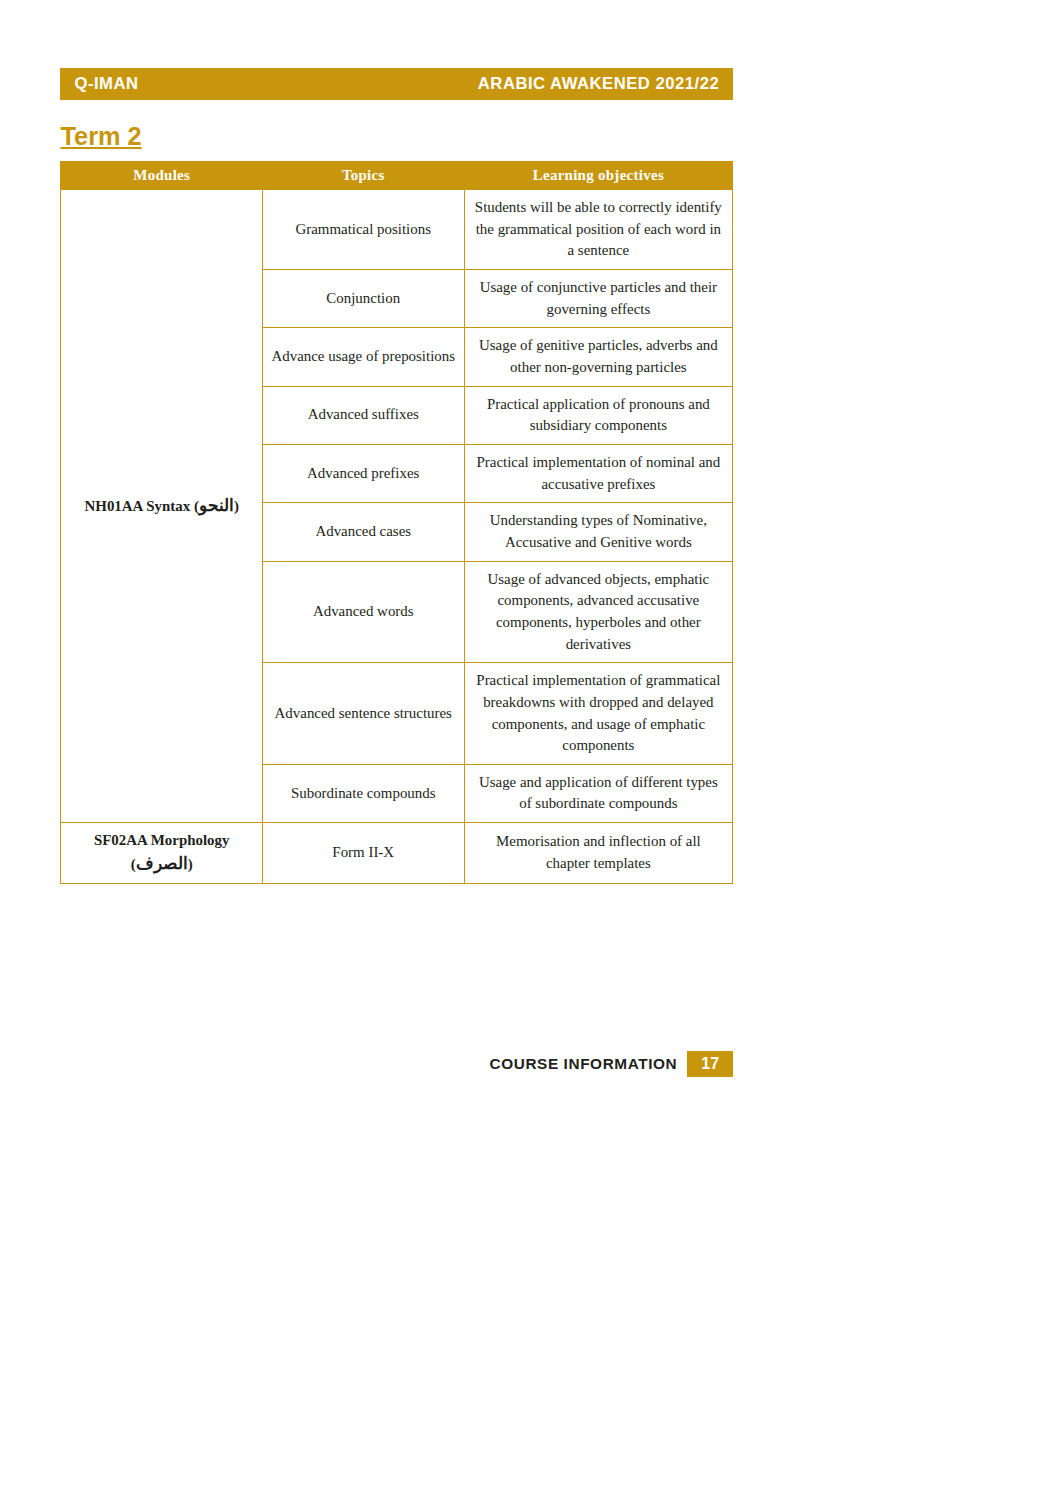Q-IMAN ARABIC AWAKENED 2021/22
Term 2
| Modules | Topics | Learning objectives |
| --- | --- | --- |
| NH01AA Syntax ( النحو ) | Grammatical positions | Students will be able to correctly identify the grammatical position of each word in a sentence |
| Conjunction | Usage of conjunctive particles and their governing effects |
| Advance usage of prepositions | Usage of genitive particles, adverbs and other non-governing particles |
| Advanced suffixes | Practical application of pronouns and subsidiary components |
| Advanced prefixes | Practical implementation of nominal and accusative prefixes |
| Advanced cases | Understanding types of Nominative, Accusative and Genitive words |
| Advanced words | Usage of advanced objects, emphatic components, advanced accusative components, hyperboles and other derivatives |
| Advanced sentence structures | Practical implementation of grammatical breakdowns with dropped and delayed components, and usage of emphatic components |
| Subordinate compounds | Usage and application of different types of subordinate compounds |
| SF02AA Morphology ( الصرف ) | Form II-X | Memorisation and inflection of all chapter templates |
COURSE INFORMATION
17